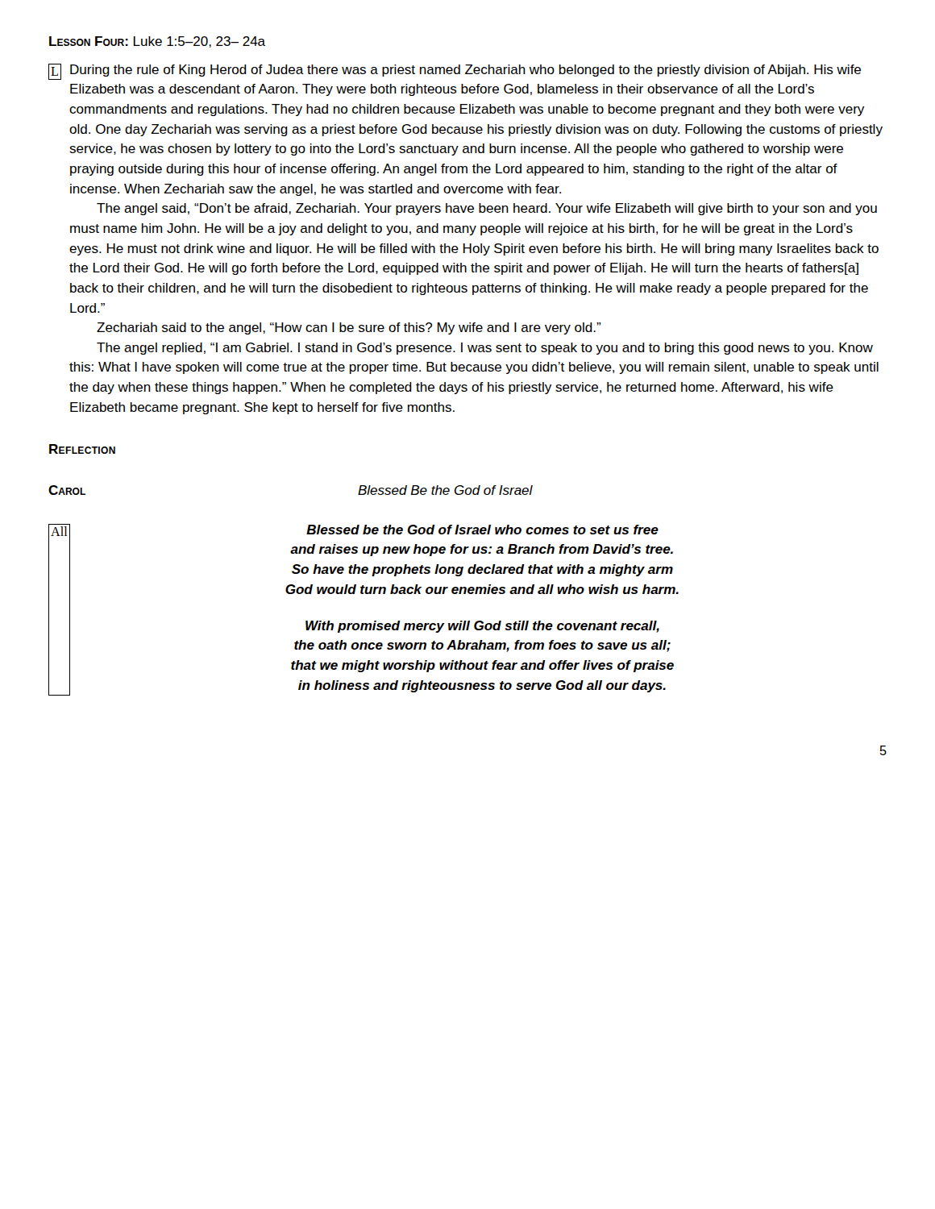Lesson Four: Luke 1:5–20, 23– 24a
L
During the rule of King Herod of Judea there was a priest named Zechariah who belonged to the priestly division of Abijah. His wife Elizabeth was a descendant of Aaron. They were both righteous before God, blameless in their observance of all the Lord’s commandments and regulations. They had no children because Elizabeth was unable to become pregnant and they both were very old. One day Zechariah was serving as a priest before God because his priestly division was on duty. Following the customs of priestly service, he was chosen by lottery to go into the Lord’s sanctuary and burn incense. All the people who gathered to worship were praying outside during this hour of incense offering. An angel from the Lord appeared to him, standing to the right of the altar of incense. When Zechariah saw the angel, he was startled and overcome with fear.
The angel said, “Don’t be afraid, Zechariah. Your prayers have been heard. Your wife Elizabeth will give birth to your son and you must name him John. He will be a joy and delight to you, and many people will rejoice at his birth, for he will be great in the Lord’s eyes. He must not drink wine and liquor. He will be filled with the Holy Spirit even before his birth. He will bring many Israelites back to the Lord their God. He will go forth before the Lord, equipped with the spirit and power of Elijah. He will turn the hearts of fathers[a] back to their children, and he will turn the disobedient to righteous patterns of thinking. He will make ready a people prepared for the Lord.”
Zechariah said to the angel, “How can I be sure of this? My wife and I are very old.”
The angel replied, “I am Gabriel. I stand in God’s presence. I was sent to speak to you and to bring this good news to you. Know this: What I have spoken will come true at the proper time. But because you didn’t believe, you will remain silent, unable to speak until the day when these things happen.” When he completed the days of his priestly service, he returned home. Afterward, his wife Elizabeth became pregnant. She kept to herself for five months.
Reflection
Carol
Blessed Be the God of Israel
All
Blessed be the God of Israel who comes to set us free
and raises up new hope for us: a Branch from David’s tree.
So have the prophets long declared that with a mighty arm
God would turn back our enemies and all who wish us harm.
With promised mercy will God still the covenant recall,
the oath once sworn to Abraham, from foes to save us all;
that we might worship without fear and offer lives of praise
in holiness and righteousness to serve God all our days.
5